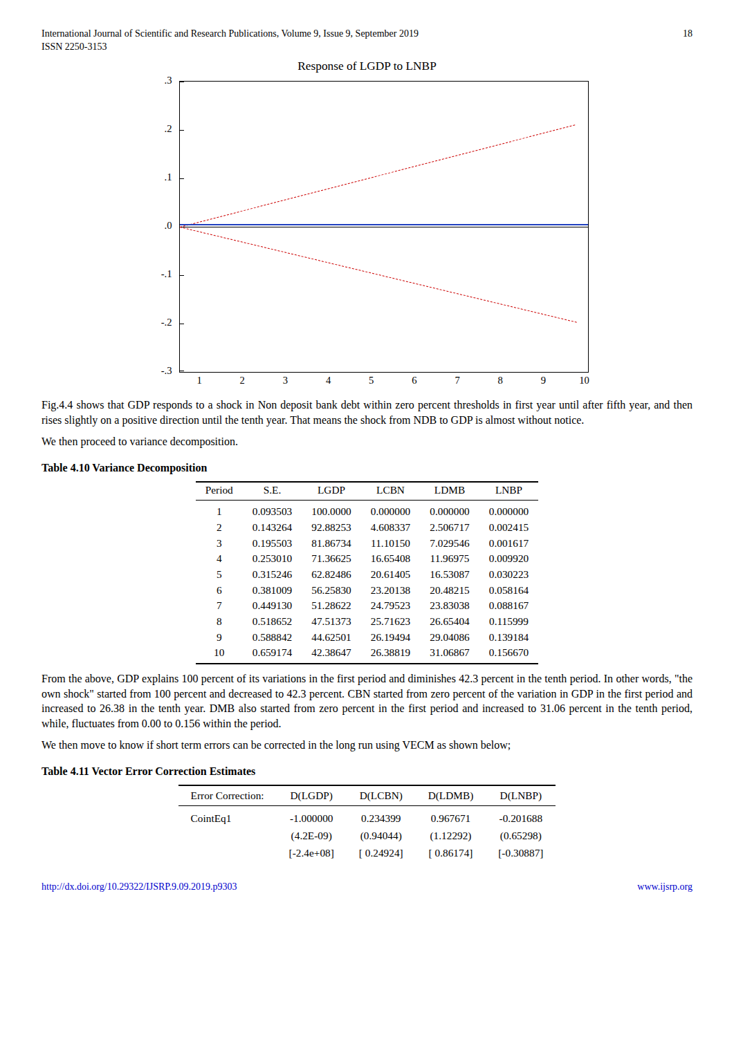International Journal of Scientific and Research Publications, Volume 9, Issue 9, September 2019
18
ISSN 2250-3153
Response of LGDP to LNBP
.3 .2 .1 .0 -.1 -.2 -.3
1 2 3 4 5 6 7 8 9 10
Fig.4.4 shows that GDP responds to a shock in Non deposit bank debt within zero percent thresholds in first year until after fifth year, and then rises slightly on a positive direction until the tenth year. That means the shock from NDB to GDP is almost without notice.
We then proceed to variance decomposition.
Table 4.10 Variance Decomposition
| Period | S.E. | LGDP | LCBN | LDMB | LNBP |
| --- | --- | --- | --- | --- | --- |
| 1 | 0.093503 | 100.0000 | 0.000000 | 0.000000 | 0.000000 |
| 2 | 0.143264 | 92.88253 | 4.608337 | 2.506717 | 0.002415 |
| 3 | 0.195503 | 81.86734 | 11.10150 | 7.029546 | 0.001617 |
| 4 | 0.253010 | 71.36625 | 16.65408 | 11.96975 | 0.009920 |
| 5 | 0.315246 | 62.82486 | 20.61405 | 16.53087 | 0.030223 |
| 6 | 0.381009 | 56.25830 | 23.20138 | 20.48215 | 0.058164 |
| 7 | 0.449130 | 51.28622 | 24.79523 | 23.83038 | 0.088167 |
| 8 | 0.518652 | 47.51373 | 25.71623 | 26.65404 | 0.115999 |
| 9 | 0.588842 | 44.62501 | 26.19494 | 29.04086 | 0.139184 |
| 10 | 0.659174 | 42.38647 | 26.38819 | 31.06867 | 0.156670 |
From the above, GDP explains 100 percent of its variations in the first period and diminishes 42.3 percent in the tenth period. In other words, "the own shock" started from 100 percent and decreased to 42.3 percent. CBN started from zero percent of the variation in GDP in the first period and increased to 26.38 in the tenth year. DMB also started from zero percent in the first period and increased to 31.06 percent in the tenth period, while, fluctuates from 0.00 to 0.156 within the period.
We then move to know if short term errors can be corrected in the long run using VECM as shown below;
Table 4.11 Vector Error Correction Estimates
| Error Correction: | D(LGDP) | D(LCBN) | D(LDMB) | D(LNBP) |
| --- | --- | --- | --- | --- |
| CointEq1 | -1.000000 | 0.234399 | 0.967671 | -0.201688 |
| | (4.2E-09) | (0.94044) | (1.12292) | (0.65298) |
| | [-2.4e+08] | [ 0.24924] | [ 0.86174] | [-0.30887] |
http://dx.doi.org/10.29322/IJSRP.9.09.2019.p9303
www.ijsrp.org